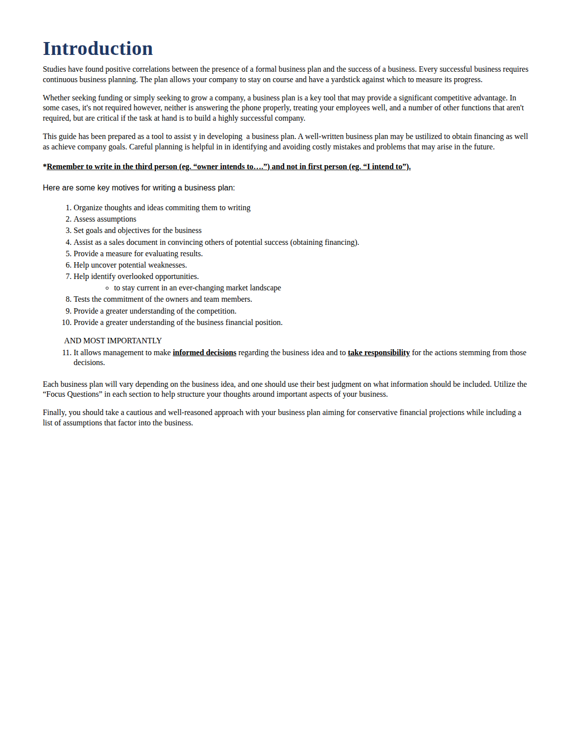Introduction
Studies have found positive correlations between the presence of a formal business plan and the success of a business. Every successful business requires continuous business planning. The plan allows your company to stay on course and have a yardstick against which to measure its progress.
Whether seeking funding or simply seeking to grow a company, a business plan is a key tool that may provide a significant competitive advantage. In some cases, it's not required however, neither is answering the phone properly, treating your employees well, and a number of other functions that aren't required, but are critical if the task at hand is to build a highly successful company.
This guide has been prepared as a tool to assist y in developing a business plan. A well-written business plan may be ustilized to obtain financing as well as achieve company goals. Careful planning is helpful in in identifying and avoiding costly mistakes and problems that may arise in the future.
*Remember to write in the third person (eg. “owner intends to….”) and not in first person (eg. “I intend to”).
Here are some key motives for writing a business plan:
Organize thoughts and ideas commiting them to writing
Assess assumptions
Set goals and objectives for the business
Assist as a sales document in convincing others of potential success (obtaining financing).
Provide a measure for evaluating results.
Help uncover potential weaknesses.
Help identify overlooked opportunities.
to stay current in an ever-changing market landscape
Tests the commitment of the owners and team members.
Provide a greater understanding of the competition.
Provide a greater understanding of the business financial position.
AND MOST IMPORTANTLY
It allows management to make informed decisions regarding the business idea and to take responsibility for the actions stemming from those decisions.
Each business plan will vary depending on the business idea, and one should use their best judgment on what information should be included. Utilize the “Focus Questions” in each section to help structure your thoughts around important aspects of your business.
Finally, you should take a cautious and well-reasoned approach with your business plan aiming for conservative financial projections while including a list of assumptions that factor into the business.